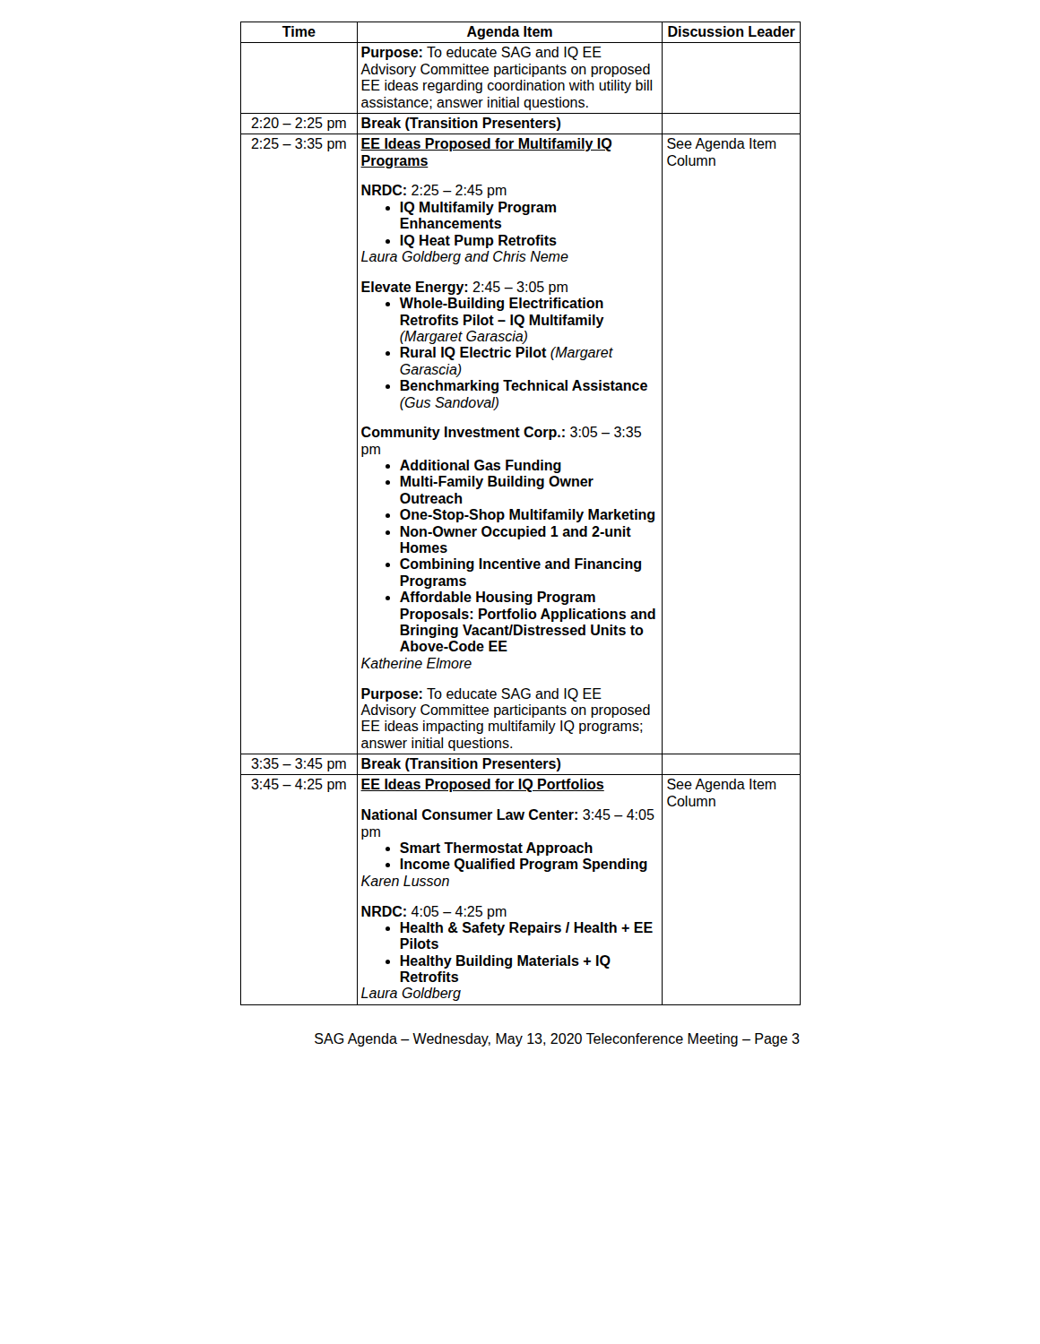| Time | Agenda Item | Discussion Leader |
| --- | --- | --- |
| | Purpose: To educate SAG and IQ EE Advisory Committee participants on proposed EE ideas regarding coordination with utility bill assistance; answer initial questions. | |
| 2:20 – 2:25 pm | Break (Transition Presenters) | |
| 2:25 – 3:35 pm | EE Ideas Proposed for Multifamily IQ Programs NRDC: 2:25 – 2:45 pm IQ Multifamily Program Enhancements IQ Heat Pump Retrofits Laura Goldberg and Chris Neme Elevate Energy: 2:45 – 3:05 pm Whole-Building Electrification Retrofits Pilot – IQ Multifamily (Margaret Garascia) Rural IQ Electric Pilot (Margaret Garascia) Benchmarking Technical Assistance (Gus Sandoval) Community Investment Corp.: 3:05 – 3:35 pm Additional Gas Funding Multi-Family Building Owner Outreach One-Stop-Shop Multifamily Marketing Non-Owner Occupied 1 and 2-unit Homes Combining Incentive and Financing Programs Affordable Housing Program Proposals: Portfolio Applications and Bringing Vacant/Distressed Units to Above-Code EE Katherine Elmore Purpose: To educate SAG and IQ EE Advisory Committee participants on proposed EE ideas impacting multifamily IQ programs; answer initial questions. | See Agenda Item Column |
| 3:35 – 3:45 pm | Break (Transition Presenters) | |
| 3:45 – 4:25 pm | EE Ideas Proposed for IQ Portfolios National Consumer Law Center: 3:45 – 4:05 pm Smart Thermostat Approach Income Qualified Program Spending Karen Lusson NRDC: 4:05 – 4:25 pm Health & Safety Repairs / Health + EE Pilots Healthy Building Materials + IQ Retrofits Laura Goldberg | See Agenda Item Column |
SAG Agenda – Wednesday, May 13, 2020 Teleconference Meeting – Page 3